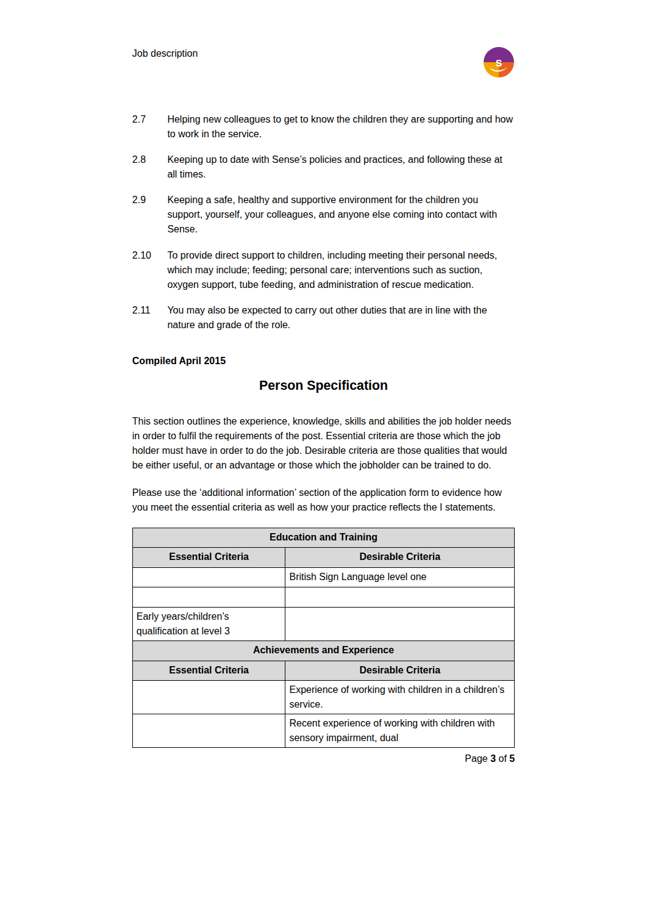Job description
s
2.7
Helping new colleagues to get to know the children they are supporting and how to work in the service.
2.8
Keeping up to date with Sense’s policies and practices, and following these at all times.
2.9
Keeping a safe, healthy and supportive environment for the children you support, yourself, your colleagues, and anyone else coming into contact with Sense.
2.10
To provide direct support to children, including meeting their personal needs, which may include; feeding; personal care; interventions such as suction, oxygen support, tube feeding, and administration of rescue medication.
2.11
You may also be expected to carry out other duties that are in line with the nature and grade of the role.
Compiled April 2015
Person Specification
This section outlines the experience, knowledge, skills and abilities the job holder needs in order to fulfil the requirements of the post. Essential criteria are those which the job holder must have in order to do the job. Desirable criteria are those qualities that would be either useful, or an advantage or those which the jobholder can be trained to do.
Please use the ‘additional information’ section of the application form to evidence how you meet the essential criteria as well as how your practice reflects the I statements.
| Education and Training |
| --- |
| Essential Criteria | Desirable Criteria |
| | British Sign Language level one |
| Early years/children’s qualification at level 3 | |
| Achievements and Experience |
| Essential Criteria | Desirable Criteria |
| | Experience of working with children in a children’s service. |
| | Recent experience of working with children with sensory impairment, dual |
Page 3 of 5